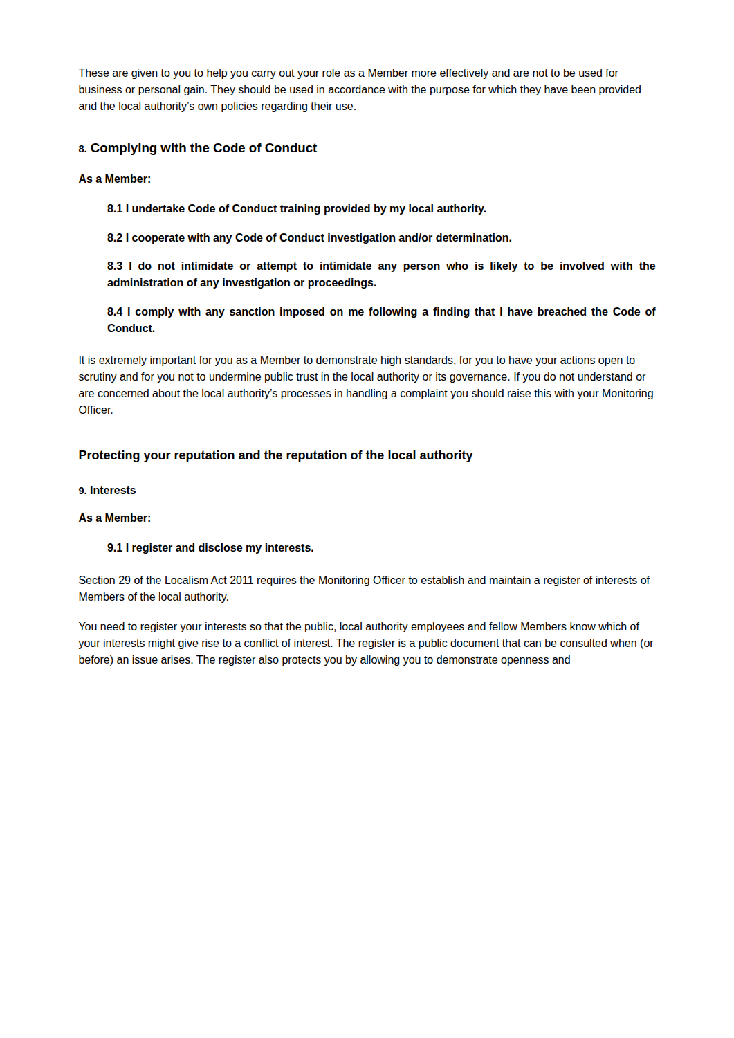These are given to you to help you carry out your role as a Member more effectively and are not to be used for business or personal gain. They should be used in accordance with the purpose for which they have been provided and the local authority’s own policies regarding their use.
8. Complying with the Code of Conduct
As a Member:
8.1 I undertake Code of Conduct training provided by my local authority.
8.2 I cooperate with any Code of Conduct investigation and/or determination.
8.3 I do not intimidate or attempt to intimidate any person who is likely to be involved with the administration of any investigation or proceedings.
8.4 I comply with any sanction imposed on me following a finding that I have breached the Code of Conduct.
It is extremely important for you as a Member to demonstrate high standards, for you to have your actions open to scrutiny and for you not to undermine public trust in the local authority or its governance. If you do not understand or are concerned about the local authority’s processes in handling a complaint you should raise this with your Monitoring Officer.
Protecting your reputation and the reputation of the local authority
9. Interests
As a Member:
9.1 I register and disclose my interests.
Section 29 of the Localism Act 2011 requires the Monitoring Officer to establish and maintain a register of interests of Members of the local authority.
You need to register your interests so that the public, local authority employees and fellow Members know which of your interests might give rise to a conflict of interest. The register is a public document that can be consulted when (or before) an issue arises. The register also protects you by allowing you to demonstrate openness and